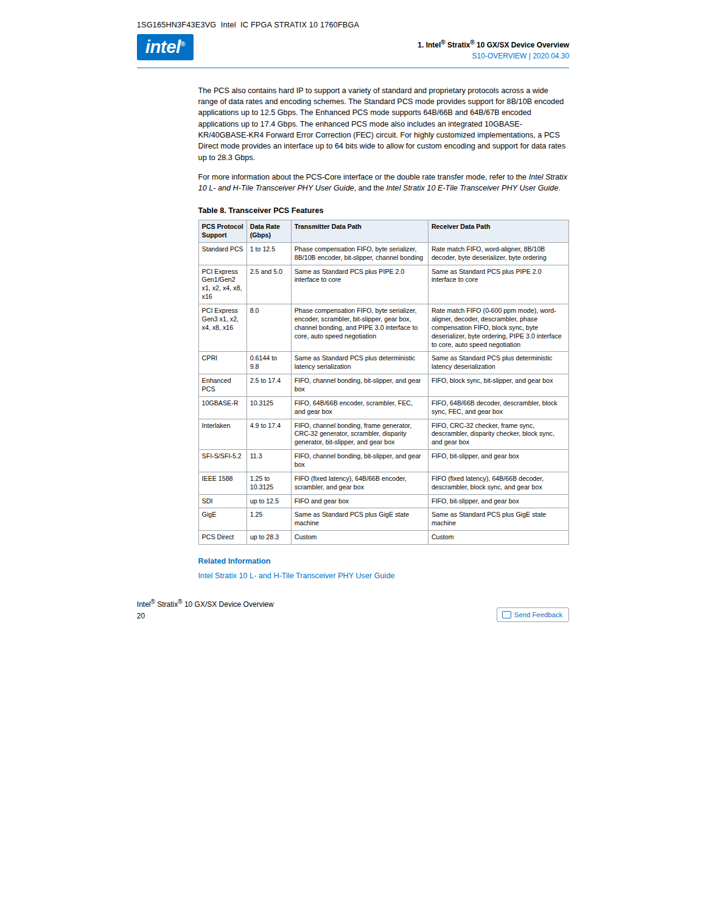1SG165HN3F43E3VG Intel IC FPGA STRATIX 10 1760FBGA
intel®
1. Intel® Stratix® 10 GX/SX Device Overview
S10-OVERVIEW | 2020.04.30
The PCS also contains hard IP to support a variety of standard and proprietary protocols across a wide range of data rates and encoding schemes. The Standard PCS mode provides support for 8B/10B encoded applications up to 12.5 Gbps. The Enhanced PCS mode supports 64B/66B and 64B/67B encoded applications up to 17.4 Gbps. The enhanced PCS mode also includes an integrated 10GBASE-KR/40GBASE-KR4 Forward Error Correction (FEC) circuit. For highly customized implementations, a PCS Direct mode provides an interface up to 64 bits wide to allow for custom encoding and support for data rates up to 28.3 Gbps.
For more information about the PCS-Core interface or the double rate transfer mode, refer to the Intel Stratix 10 L- and H-Tile Transceiver PHY User Guide, and the Intel Stratix 10 E-Tile Transceiver PHY User Guide.
Table 8. Transceiver PCS Features
| PCS Protocol Support | Data Rate (Gbps) | Transmitter Data Path | Receiver Data Path |
| --- | --- | --- | --- |
| Standard PCS | 1 to 12.5 | Phase compensation FIFO, byte serializer, 8B/10B encoder, bit-slipper, channel bonding | Rate match FIFO, word-aligner, 8B/10B decoder, byte deserializer, byte ordering |
| PCI Express Gen1/Gen2 x1, x2, x4, x8, x16 | 2.5 and 5.0 | Same as Standard PCS plus PIPE 2.0 interface to core | Same as Standard PCS plus PIPE 2.0 interface to core |
| PCI Express Gen3 x1, x2, x4, x8, x16 | 8.0 | Phase compensation FIFO, byte serializer, encoder, scrambler, bit-slipper, gear box, channel bonding, and PIPE 3.0 interface to core, auto speed negotiation | Rate match FIFO (0-600 ppm mode), word-aligner, decoder, descrambler, phase compensation FIFO, block sync, byte deserializer, byte ordering, PIPE 3.0 interface to core, auto speed negotiation |
| CPRI | 0.6144 to 9.8 | Same as Standard PCS plus deterministic latency serialization | Same as Standard PCS plus deterministic latency deserialization |
| Enhanced PCS | 2.5 to 17.4 | FIFO, channel bonding, bit-slipper, and gear box | FIFO, block sync, bit-slipper, and gear box |
| 10GBASE-R | 10.3125 | FIFO, 64B/66B encoder, scrambler, FEC, and gear box | FIFO, 64B/66B decoder, descrambler, block sync, FEC, and gear box |
| Interlaken | 4.9 to 17.4 | FIFO, channel bonding, frame generator, CRC-32 generator, scrambler, disparity generator, bit-slipper, and gear box | FIFO, CRC-32 checker, frame sync, descrambler, disparity checker, block sync, and gear box |
| SFI-S/SFI-5.2 | 11.3 | FIFO, channel bonding, bit-slipper, and gear box | FIFO, bit-slipper, and gear box |
| IEEE 1588 | 1.25 to 10.3125 | FIFO (fixed latency), 64B/66B encoder, scrambler, and gear box | FIFO (fixed latency), 64B/66B decoder, descrambler, block sync, and gear box |
| SDI | up to 12.5 | FIFO and gear box | FIFO, bit-slipper, and gear box |
| GigE | 1.25 | Same as Standard PCS plus GigE state machine | Same as Standard PCS plus GigE state machine |
| PCS Direct | up to 28.3 | Custom | Custom |
Related Information
Intel Stratix 10 L- and H-Tile Transceiver PHY User Guide
Intel® Stratix® 10 GX/SX Device Overview
20
Send Feedback